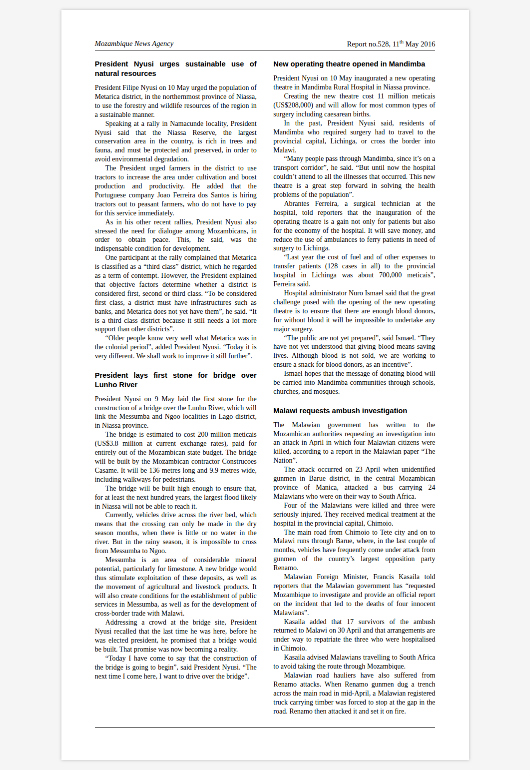Mozambique News Agency
Report no.528, 11th May 2016
President Nyusi urges sustainable use of natural resources
President Filipe Nyusi on 10 May urged the population of Metarica district, in the northernmost province of Niassa, to use the forestry and wildlife resources of the region in a sustainable manner.
Speaking at a rally in Namacunde locality, President Nyusi said that the Niassa Reserve, the largest conservation area in the country, is rich in trees and fauna, and must be protected and preserved, in order to avoid environmental degradation.
The President urged farmers in the district to use tractors to increase the area under cultivation and boost production and productivity. He added that the Portuguese company Joao Ferreira dos Santos is hiring tractors out to peasant farmers, who do not have to pay for this service immediately.
As in his other recent rallies, President Nyusi also stressed the need for dialogue among Mozambicans, in order to obtain peace. This, he said, was the indispensable condition for development.
One participant at the rally complained that Metarica is classified as a “third class” district, which he regarded as a term of contempt. However, the President explained that objective factors determine whether a district is considered first, second or third class. “To be considered first class, a district must have infrastructures such as banks, and Metarica does not yet have them”, he said. “It is a third class district because it still needs a lot more support than other districts”.
“Older people know very well what Metarica was in the colonial period”, added President Nyusi. “Today it is very different. We shall work to improve it still further”.
President lays first stone for bridge over Lunho River
President Nyusi on 9 May laid the first stone for the construction of a bridge over the Lunho River, which will link the Messumba and Ngoo localities in Lago district, in Niassa province.
The bridge is estimated to cost 200 million meticais (US$3.8 million at current exchange rates), paid for entirely out of the Mozambican state budget. The bridge will be built by the Mozambican contractor Construcoes Casame. It will be 136 metres long and 9.9 metres wide, including walkways for pedestrians.
The bridge will be built high enough to ensure that, for at least the next hundred years, the largest flood likely in Niassa will not be able to reach it.
Currently, vehicles drive across the river bed, which means that the crossing can only be made in the dry season months, when there is little or no water in the river. But in the rainy season, it is impossible to cross from Messumba to Ngoo.
Messumba is an area of considerable mineral potential, particularly for limestone. A new bridge would thus stimulate exploitation of these deposits, as well as the movement of agricultural and livestock products. It will also create conditions for the establishment of public services in Messumba, as well as for the development of cross-border trade with Malawi.
Addressing a crowd at the bridge site, President Nyusi recalled that the last time he was here, before he was elected president, he promised that a bridge would be built. That promise was now becoming a reality.
“Today I have come to say that the construction of the bridge is going to begin”, said President Nyusi. “The next time I come here, I want to drive over the bridge”.
New operating theatre opened in Mandimba
President Nyusi on 10 May inaugurated a new operating theatre in Mandimba Rural Hospital in Niassa province.
Creating the new theatre cost 11 million meticais (US$208,000) and will allow for most common types of surgery including caesarean births.
In the past, President Nyusi said, residents of Mandimba who required surgery had to travel to the provincial capital, Lichinga, or cross the border into Malawi.
“Many people pass through Mandimba, since it’s on a transport corridor”, he said. “But until now the hospital couldn’t attend to all the illnesses that occurred. This new theatre is a great step forward in solving the health problems of the population”.
Abrantes Ferreira, a surgical technician at the hospital, told reporters that the inauguration of the operating theatre is a gain not only for patients but also for the economy of the hospital. It will save money, and reduce the use of ambulances to ferry patients in need of surgery to Lichinga.
“Last year the cost of fuel and of other expenses to transfer patients (128 cases in all) to the provincial hospital in Lichinga was about 700,000 meticais”, Ferreira said.
Hospital administrator Nuro Ismael said that the great challenge posed with the opening of the new operating theatre is to ensure that there are enough blood donors, for without blood it will be impossible to undertake any major surgery.
“The public are not yet prepared”, said Ismael. “They have not yet understood that giving blood means saving lives. Although blood is not sold, we are working to ensure a snack for blood donors, as an incentive”.
Ismael hopes that the message of donating blood will be carried into Mandimba communities through schools, churches, and mosques.
Malawi requests ambush investigation
The Malawian government has written to the Mozambican authorities requesting an investigation into an attack in April in which four Malawian citizens were killed, according to a report in the Malawian paper “The Nation”.
The attack occurred on 23 April when unidentified gunmen in Barue district, in the central Mozambican province of Manica, attacked a bus carrying 24 Malawians who were on their way to South Africa.
Four of the Malawians were killed and three were seriously injured. They received medical treatment at the hospital in the provincial capital, Chimoio.
The main road from Chimoio to Tete city and on to Malawi runs through Barue, where, in the last couple of months, vehicles have frequently come under attack from gunmen of the country’s largest opposition party Renamo.
Malawian Foreign Minister, Francis Kasaila told reporters that the Malawian government has “requested Mozambique to investigate and provide an official report on the incident that led to the deaths of four innocent Malawians”.
Kasaila added that 17 survivors of the ambush returned to Malawi on 30 April and that arrangements are under way to repatriate the three who were hospitalised in Chimoio.
Kasaila advised Malawians travelling to South Africa to avoid taking the route through Mozambique.
Malawian road hauliers have also suffered from Renamo attacks. When Renamo gunmen dug a trench across the main road in mid-April, a Malawian registered truck carrying timber was forced to stop at the gap in the road. Renamo then attacked it and set it on fire.